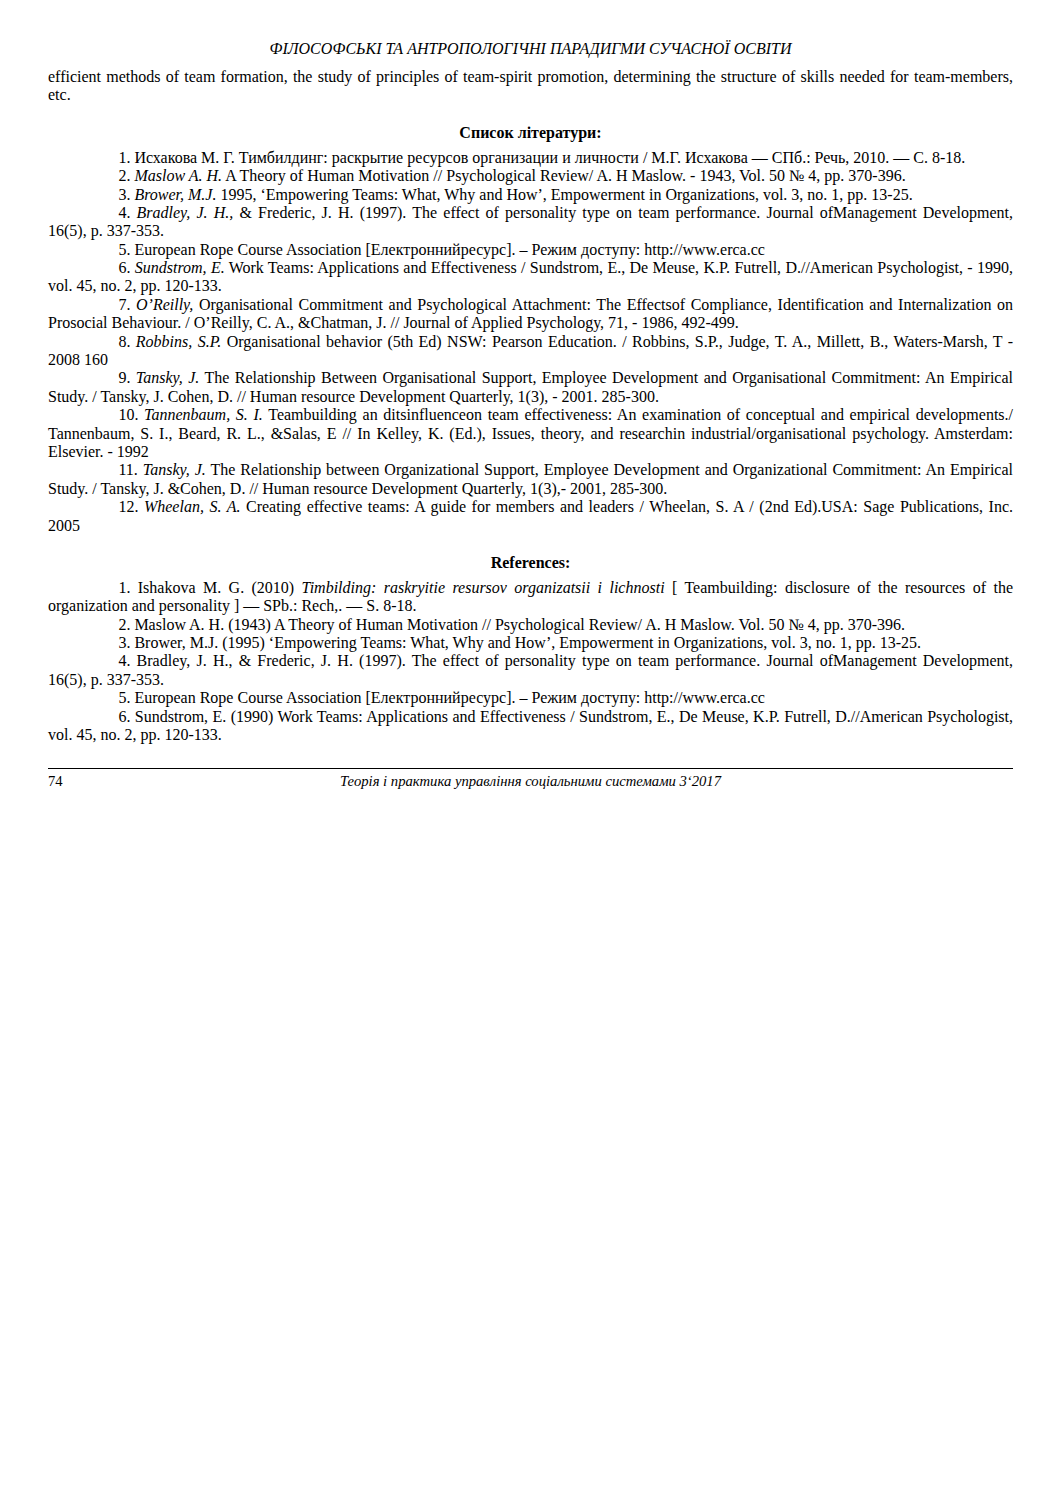ФІЛОСОФСЬКІ ТА АНТРОПОЛОГІЧНІ ПАРАДИГМИ СУЧАСНОЇ ОСВІТИ
efficient methods of team formation, the study of principles of team-spirit promotion, determining the structure of skills needed for team-members, etc.
Список літератури:
1. Исхакова М. Г. Тимбилдинг: раскрытие ресурсов организации и личности / М.Г. Исхакова — СПб.: Речь, 2010. — С. 8-18.
2. Maslow A. H. A Theory of Human Motivation // Psychological Review/ A. H Maslow. - 1943, Vol. 50 № 4, pp. 370-396.
3. Brower, M.J. 1995, ‘Empowering Teams: What, Why and How’, Empowerment in Organizations, vol. 3, no. 1, pp. 13-25.
4. Bradley, J. H., & Frederic, J. H. (1997). The effect of personality type on team performance. Journal ofManagement Development, 16(5), p. 337-353.
5. European Rope Course Association [Електроннийресурс]. – Режим доступу: http://www.erca.cc
6. Sundstrom, E. Work Teams: Applications and Effectiveness / Sundstrom, E., De Meuse, K.P. Futrell, D.//American Psychologist, - 1990, vol. 45, no. 2, pp. 120-133.
7. O’Reilly, Organisational Commitment and Psychological Attachment: The Effectsof Compliance, Identification and Internalization on Prosocial Behaviour. / O’Reilly, C. A., &Chatman, J. // Journal of Applied Psychology, 71, - 1986, 492-499.
8. Robbins, S.P. Organisational behavior (5th Ed) NSW: Pearson Education. / Robbins, S.P., Judge, T. A., Millett, B., Waters-Marsh, T - 2008 160
9. Tansky, J. The Relationship Between Organisational Support, Employee Development and Organisational Commitment: An Empirical Study. / Tansky, J. Cohen, D. // Human resource Development Quarterly, 1(3), - 2001. 285-300.
10. Tannenbaum, S. I. Teambuilding an ditsinfluenceon team effectiveness: An examination of conceptual and empirical developments./ Tannenbaum, S. I., Beard, R. L., &Salas, E // In Kelley, K. (Ed.), Issues, theory, and researchin industrial/organisational psychology. Amsterdam: Elsevier. - 1992
11. Tansky, J. The Relationship between Organizational Support, Employee Development and Organizational Commitment: An Empirical Study. / Tansky, J. &Cohen, D. // Human resource Development Quarterly, 1(3),- 2001, 285-300.
12. Wheelan, S. A. Creating effective teams: A guide for members and leaders / Wheelan, S. A / (2nd Ed).USA: Sage Publications, Inc. 2005
References:
1. Ishakova M. G. (2010) Timbilding: raskryitie resursov organizatsii i lichnosti [ Teambuilding: disclosure of the resources of the organization and personality ] — SPb.: Rech,. — S. 8-18.
2. Maslow A. H. (1943) A Theory of Human Motivation // Psychological Review/ A. H Maslow. Vol. 50 № 4, pp. 370-396.
3. Brower, M.J. (1995) ‘Empowering Teams: What, Why and How’, Empowerment in Organizations, vol. 3, no. 1, pp. 13-25.
4. Bradley, J. H., & Frederic, J. H. (1997). The effect of personality type on team performance. Journal ofManagement Development, 16(5), p. 337-353.
5. European Rope Course Association [Електроннийресурс]. – Режим доступу: http://www.erca.cc
6. Sundstrom, E. (1990) Work Teams: Applications and Effectiveness / Sundstrom, E., De Meuse, K.P. Futrell, D.//American Psychologist, vol. 45, no. 2, pp. 120-133.
74
Теорія і практика управління соціальними системами 3‘2017